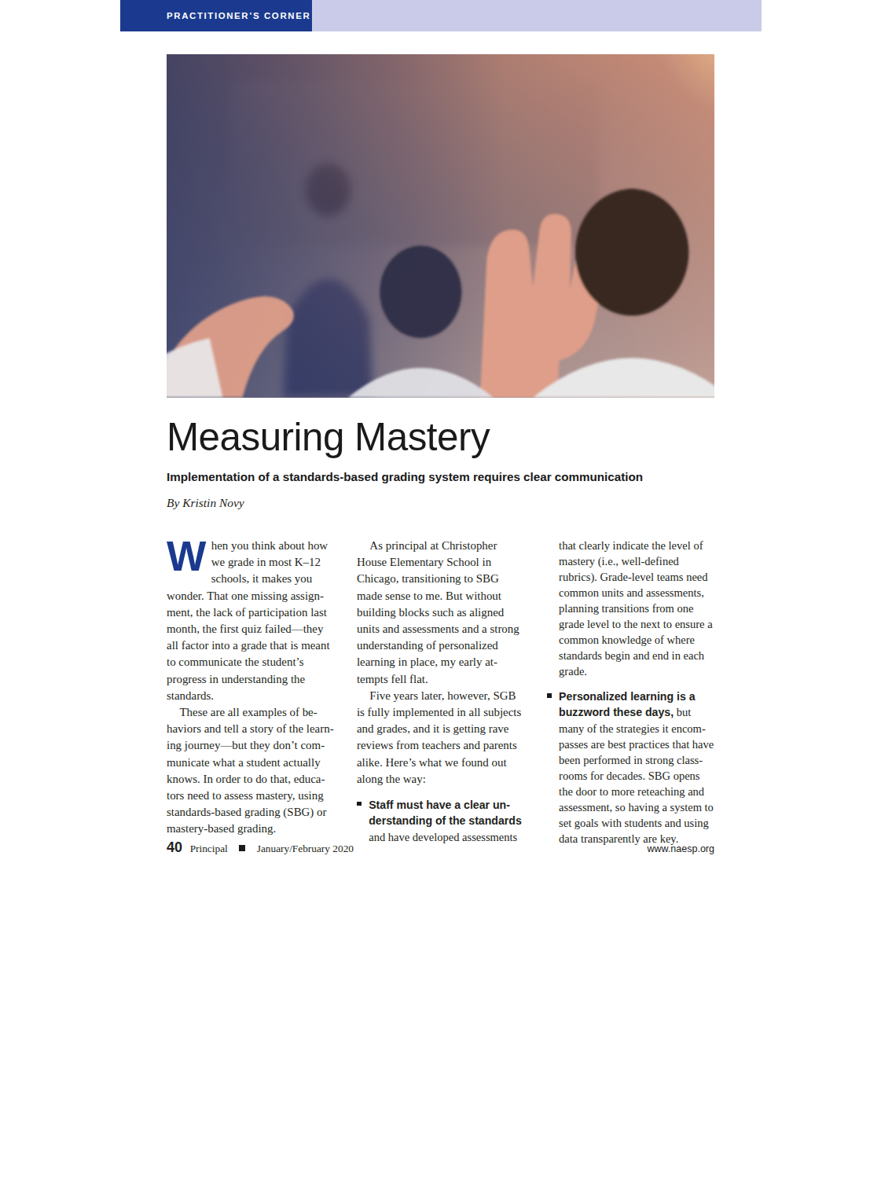Practitioner’s Corner
Measuring Mastery
Implementation of a standards-based grading system requires clear communication
By Kristin Novy
When you think about how we grade in most K–12 schools, it makes you wonder. That one missing assignment, the lack of participation last month, the first quiz failed—they all factor into a grade that is meant to communicate the student’s progress in understanding the standards.
These are all examples of behaviors and tell a story of the learning journey—but they don’t communicate what a student actually knows. In order to do that, educators need to assess mastery, using standards-based grading (SBG) or mastery-based grading.
As principal at Christopher House Elementary School in Chicago, transitioning to SBG made sense to me. But without building blocks such as aligned units and assessments and a strong understanding of personalized learning in place, my early attempts fell flat.
Five years later, however, SGB is fully implemented in all subjects and grades, and it is getting rave reviews from teachers and parents alike. Here’s what we found out along the way:
Staff must have a clear understanding of the standards and have developed assessments that clearly indicate the level of mastery (i.e., well-defined rubrics). Grade-level teams need common units and assessments, planning transitions from one grade level to the next to ensure a common knowledge of where standards begin and end in each grade.
Personalized learning is a buzzword these days, but many of the strategies it encompasses are best practices that have been performed in strong classrooms for decades. SBG opens the door to more reteaching and assessment, so having a system to set goals with students and using data transparently are key.
40 Principal January/February 2020
www.naesp.org